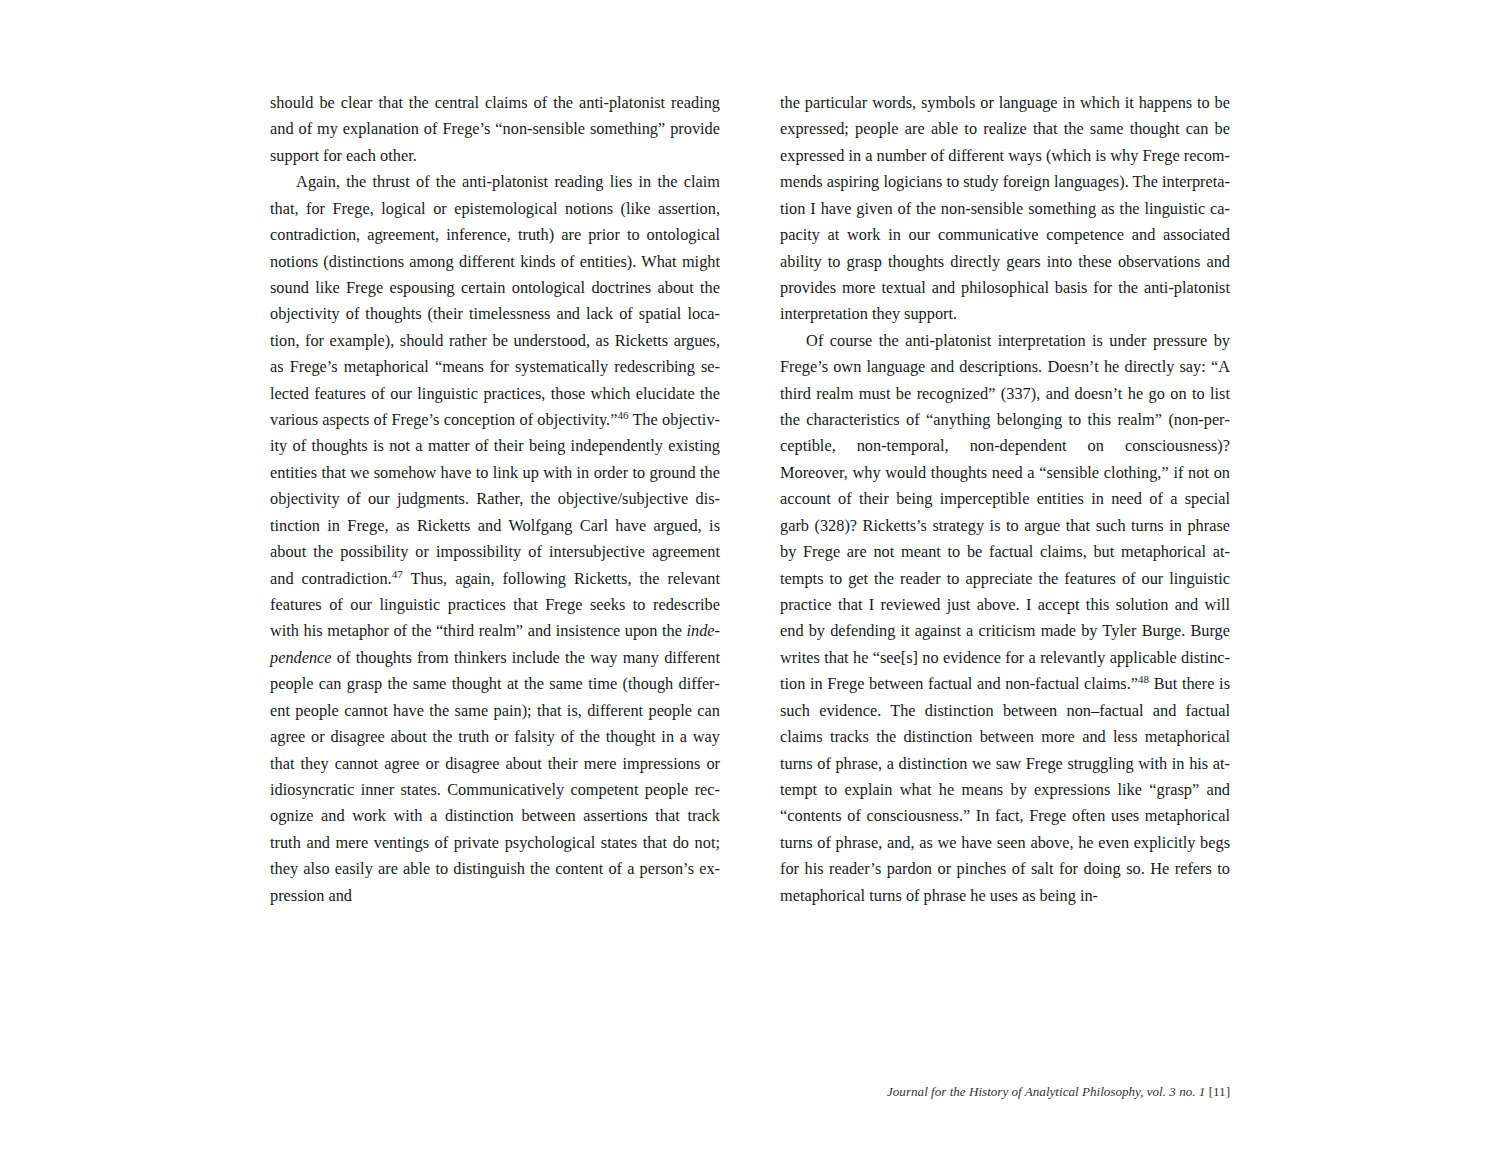should be clear that the central claims of the anti-platonist reading and of my explanation of Frege’s “non-sensible something” provide support for each other.
Again, the thrust of the anti-platonist reading lies in the claim that, for Frege, logical or epistemological notions (like assertion, contradiction, agreement, inference, truth) are prior to ontological notions (distinctions among different kinds of entities). What might sound like Frege espousing certain ontological doctrines about the objectivity of thoughts (their timelessness and lack of spatial location, for example), should rather be understood, as Ricketts argues, as Frege’s metaphorical “means for systematically redescribing selected features of our linguistic practices, those which elucidate the various aspects of Frege’s conception of objectivity.”46 The objectivity of thoughts is not a matter of their being independently existing entities that we somehow have to link up with in order to ground the objectivity of our judgments. Rather, the objective/subjective distinction in Frege, as Ricketts and Wolfgang Carl have argued, is about the possibility or impossibility of intersubjective agreement and contradiction.47 Thus, again, following Ricketts, the relevant features of our linguistic practices that Frege seeks to redescribe with his metaphor of the “third realm” and insistence upon the independence of thoughts from thinkers include the way many different people can grasp the same thought at the same time (though different people cannot have the same pain); that is, different people can agree or disagree about the truth or falsity of the thought in a way that they cannot agree or disagree about their mere impressions or idiosyncratic inner states. Communicatively competent people recognize and work with a distinction between assertions that track truth and mere ventings of private psychological states that do not; they also easily are able to distinguish the content of a person’s expression and
the particular words, symbols or language in which it happens to be expressed; people are able to realize that the same thought can be expressed in a number of different ways (which is why Frege recommends aspiring logicians to study foreign languages). The interpretation I have given of the non-sensible something as the linguistic capacity at work in our communicative competence and associated ability to grasp thoughts directly gears into these observations and provides more textual and philosophical basis for the anti-platonist interpretation they support.
Of course the anti-platonist interpretation is under pressure by Frege’s own language and descriptions. Doesn’t he directly say: “A third realm must be recognized” (337), and doesn’t he go on to list the characteristics of “anything belonging to this realm” (non-perceptible, non-temporal, non-dependent on consciousness)? Moreover, why would thoughts need a “sensible clothing,” if not on account of their being imperceptible entities in need of a special garb (328)? Ricketts’s strategy is to argue that such turns in phrase by Frege are not meant to be factual claims, but metaphorical attempts to get the reader to appreciate the features of our linguistic practice that I reviewed just above. I accept this solution and will end by defending it against a criticism made by Tyler Burge. Burge writes that he “see[s] no evidence for a relevantly applicable distinction in Frege between factual and non-factual claims.”48 But there is such evidence. The distinction between non–factual and factual claims tracks the distinction between more and less metaphorical turns of phrase, a distinction we saw Frege struggling with in his attempt to explain what he means by expressions like “grasp” and “contents of consciousness.” In fact, Frege often uses metaphorical turns of phrase, and, as we have seen above, he even explicitly begs for his reader’s pardon or pinches of salt for doing so. He refers to metaphorical turns of phrase he uses as being in-
Journal for the History of Analytical Philosophy, vol. 3 no. 1 [11]